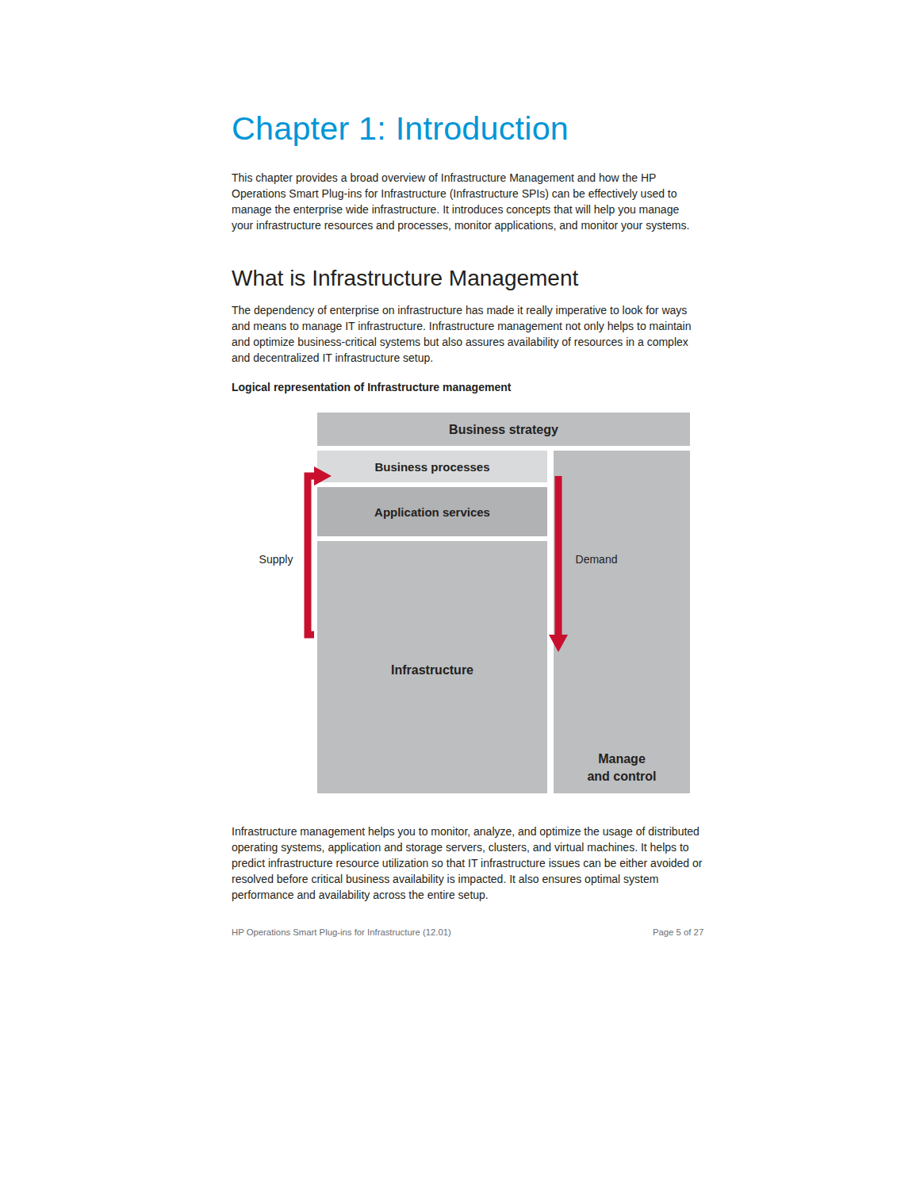Chapter 1: Introduction
This chapter provides a broad overview of Infrastructure Management and how the HP Operations Smart Plug-ins for Infrastructure (Infrastructure SPIs) can be effectively used to manage the enterprise wide infrastructure. It introduces concepts that will help you manage your infrastructure resources and processes, monitor applications, and monitor your systems.
What is Infrastructure Management
The dependency of enterprise on infrastructure has made it really imperative to look for ways and means to manage IT infrastructure. Infrastructure management not only helps to maintain and optimize business-critical systems but also assures availability of resources in a complex and decentralized IT infrastructure setup.
Logical representation of Infrastructure management
Business strategy Business processes Application services Infrastructure Manage and control Supply Demand
Infrastructure management helps you to monitor, analyze, and optimize the usage of distributed operating systems, application and storage servers, clusters, and virtual machines. It helps to predict infrastructure resource utilization so that IT infrastructure issues can be either avoided or resolved before critical business availability is impacted. It also ensures optimal system performance and availability across the entire setup.
HP Operations Smart Plug-ins for Infrastructure (12.01)
Page 5 of 27